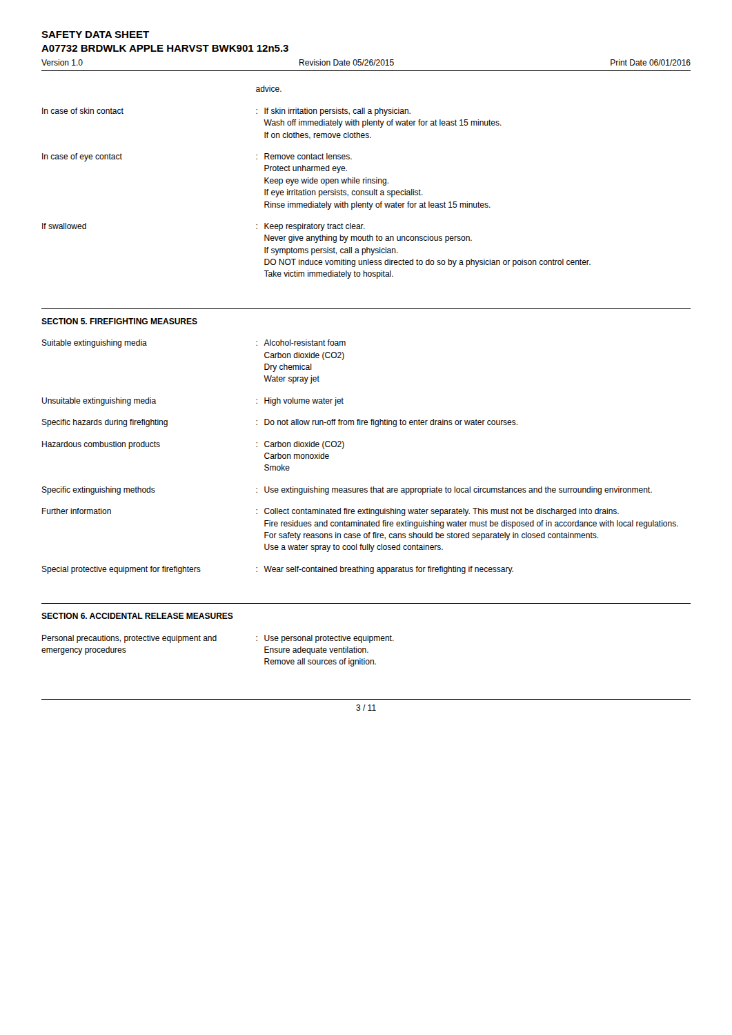SAFETY DATA SHEET
A07732 BRDWLK APPLE HARVST BWK901 12n5.3
Version 1.0 Revision Date 05/26/2015 Print Date 06/01/2016
advice.
| In case of skin contact | : | If skin irritation persists, call a physician. Wash off immediately with plenty of water for at least 15 minutes. If on clothes, remove clothes. |
| In case of eye contact | : | Remove contact lenses. Protect unharmed eye. Keep eye wide open while rinsing. If eye irritation persists, consult a specialist. Rinse immediately with plenty of water for at least 15 minutes. |
| If swallowed | : | Keep respiratory tract clear. Never give anything by mouth to an unconscious person. If symptoms persist, call a physician. DO NOT induce vomiting unless directed to do so by a physician or poison control center. Take victim immediately to hospital. |
SECTION 5. FIREFIGHTING MEASURES
| Suitable extinguishing media | : | Alcohol-resistant foam Carbon dioxide (CO2) Dry chemical Water spray jet |
| Unsuitable extinguishing media | : | High volume water jet |
| Specific hazards during firefighting | : | Do not allow run-off from fire fighting to enter drains or water courses. |
| Hazardous combustion products | : | Carbon dioxide (CO2) Carbon monoxide Smoke |
| Specific extinguishing methods | : | Use extinguishing measures that are appropriate to local circumstances and the surrounding environment. |
| Further information | : | Collect contaminated fire extinguishing water separately. This must not be discharged into drains. Fire residues and contaminated fire extinguishing water must be disposed of in accordance with local regulations. For safety reasons in case of fire, cans should be stored separately in closed containments. Use a water spray to cool fully closed containers. |
| Special protective equipment for firefighters | : | Wear self-contained breathing apparatus for firefighting if necessary. |
SECTION 6. ACCIDENTAL RELEASE MEASURES
| Personal precautions, protective equipment and emergency procedures | : | Use personal protective equipment. Ensure adequate ventilation. Remove all sources of ignition. |
3 / 11